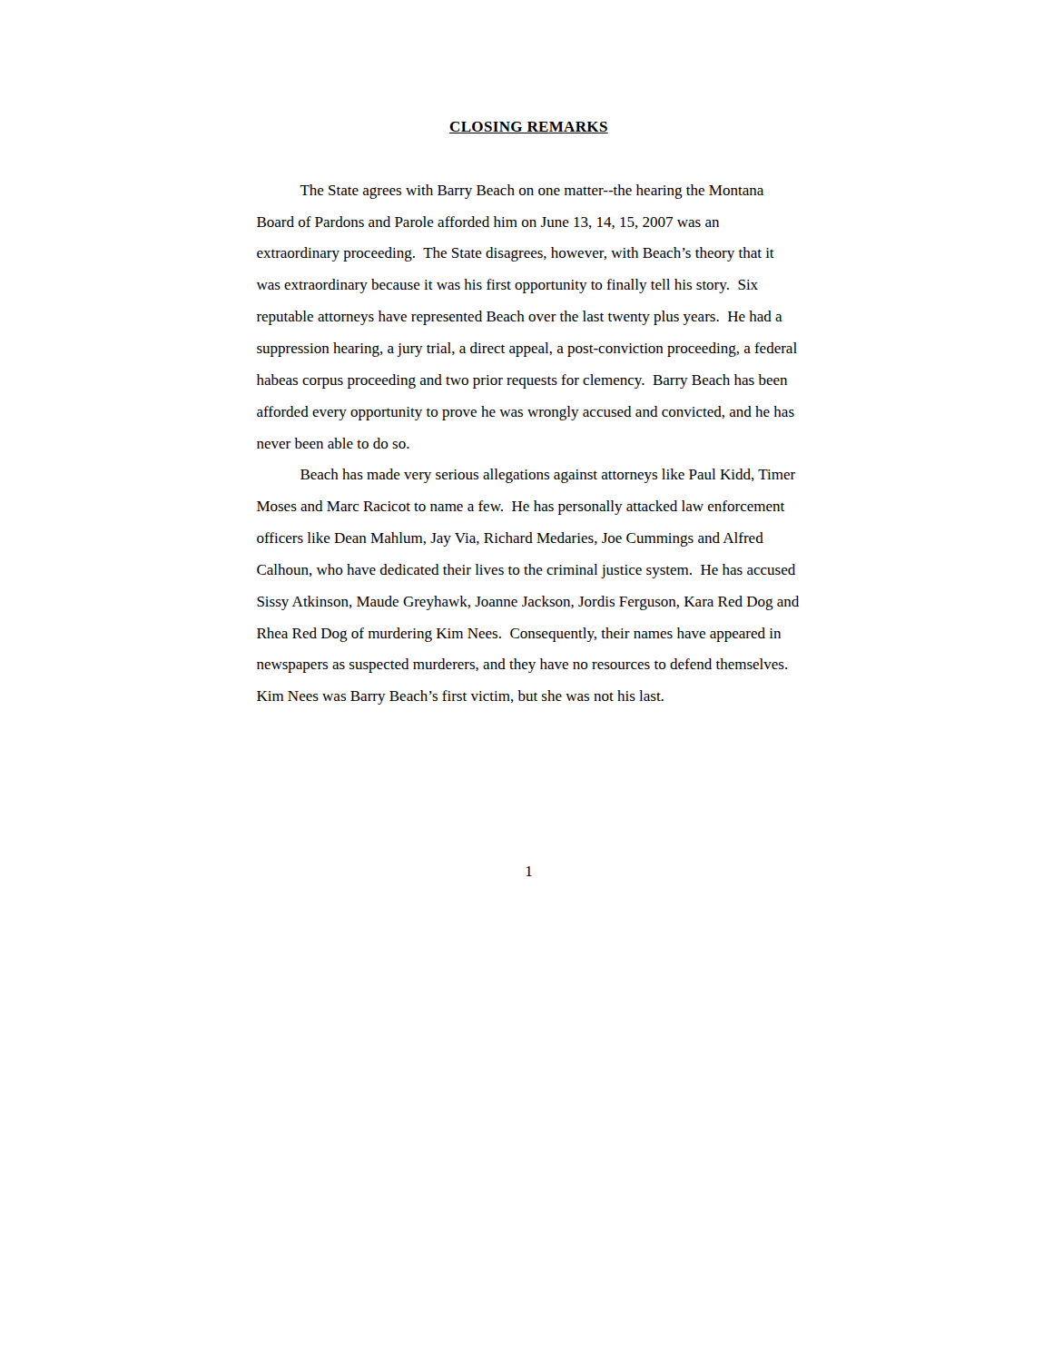CLOSING REMARKS
The State agrees with Barry Beach on one matter--the hearing the Montana Board of Pardons and Parole afforded him on June 13, 14, 15, 2007 was an extraordinary proceeding. The State disagrees, however, with Beach’s theory that it was extraordinary because it was his first opportunity to finally tell his story. Six reputable attorneys have represented Beach over the last twenty plus years. He had a suppression hearing, a jury trial, a direct appeal, a post-conviction proceeding, a federal habeas corpus proceeding and two prior requests for clemency. Barry Beach has been afforded every opportunity to prove he was wrongly accused and convicted, and he has never been able to do so.
Beach has made very serious allegations against attorneys like Paul Kidd, Timer Moses and Marc Racicot to name a few. He has personally attacked law enforcement officers like Dean Mahlum, Jay Via, Richard Medaries, Joe Cummings and Alfred Calhoun, who have dedicated their lives to the criminal justice system. He has accused Sissy Atkinson, Maude Greyhawk, Joanne Jackson, Jordis Ferguson, Kara Red Dog and Rhea Red Dog of murdering Kim Nees. Consequently, their names have appeared in newspapers as suspected murderers, and they have no resources to defend themselves. Kim Nees was Barry Beach’s first victim, but she was not his last.
1